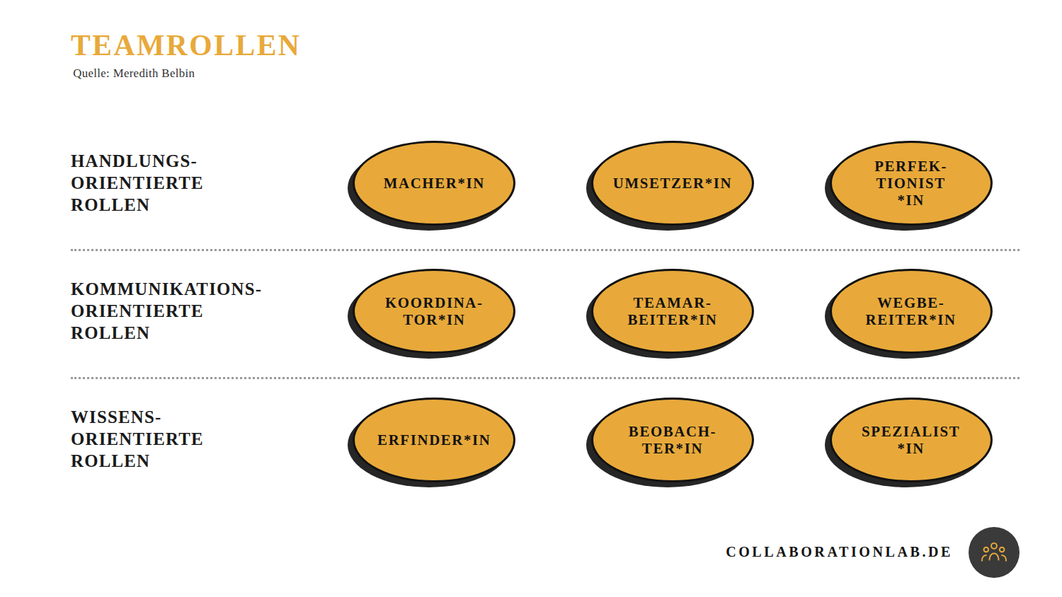Teamrollen
Quelle: Meredith Belbin
Handlungs-
orientierte
Rollen
Macher*in
Umsetzer*in
Perfek-
tionist
*in
Kommunikations-
orientierte
Rollen
Koordina-
tor*in
Teamar-
beiter*in
Wegbe-
reiter*in
Wissens-
orientierte
Rollen
Erfinder*in
Beobach-
ter*in
Spezialist
*in
collaborationlab.de